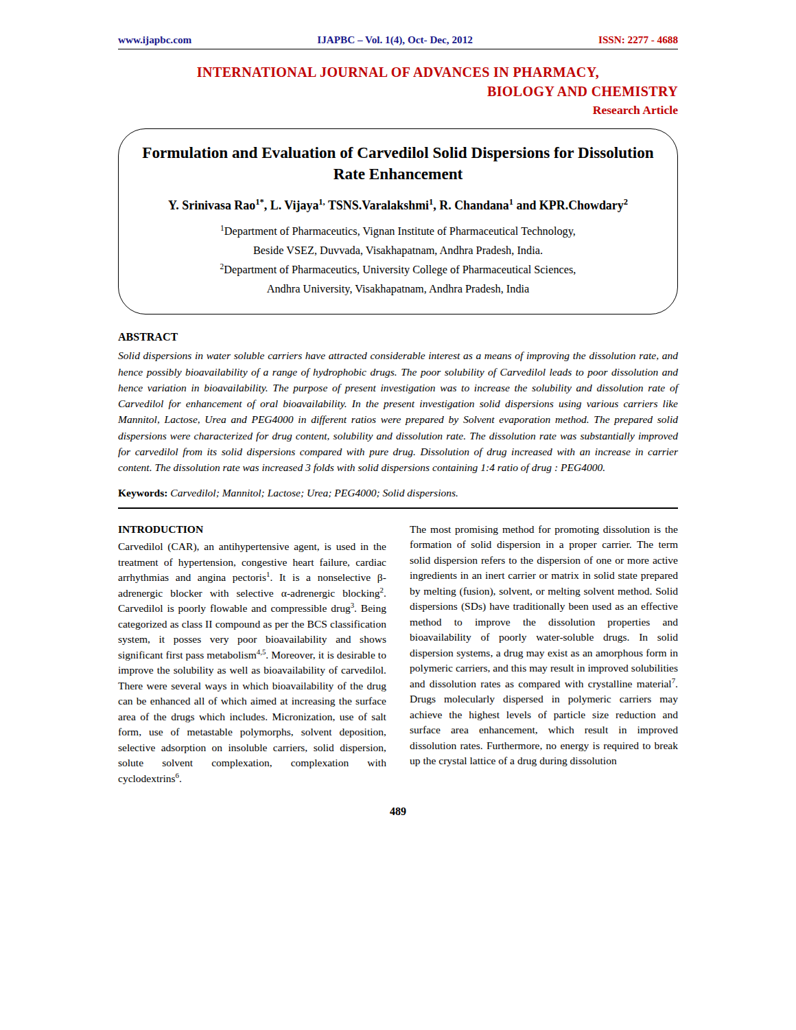www.ijapbc.com IJAPBC – Vol. 1(4), Oct- Dec, 2012 ISSN: 2277 - 4688
INTERNATIONAL JOURNAL OF ADVANCES IN PHARMACY, BIOLOGY AND CHEMISTRY
Research Article
Formulation and Evaluation of Carvedilol Solid Dispersions for Dissolution Rate Enhancement
Y. Srinivasa Rao1*, L. Vijaya1, TSNS.Varalakshmi1, R. Chandana1 and KPR.Chowdary2
1Department of Pharmaceutics, Vignan Institute of Pharmaceutical Technology,
Beside VSEZ, Duvvada, Visakhapatnam, Andhra Pradesh, India.
2Department of Pharmaceutics, University College of Pharmaceutical Sciences,
Andhra University, Visakhapatnam, Andhra Pradesh, India
ABSTRACT
Solid dispersions in water soluble carriers have attracted considerable interest as a means of improving the dissolution rate, and hence possibly bioavailability of a range of hydrophobic drugs. The poor solubility of Carvedilol leads to poor dissolution and hence variation in bioavailability. The purpose of present investigation was to increase the solubility and dissolution rate of Carvedilol for enhancement of oral bioavailability. In the present investigation solid dispersions using various carriers like Mannitol, Lactose, Urea and PEG4000 in different ratios were prepared by Solvent evaporation method. The prepared solid dispersions were characterized for drug content, solubility and dissolution rate. The dissolution rate was substantially improved for carvedilol from its solid dispersions compared with pure drug. Dissolution of drug increased with an increase in carrier content. The dissolution rate was increased 3 folds with solid dispersions containing 1:4 ratio of drug : PEG4000.
Keywords: Carvedilol; Mannitol; Lactose; Urea; PEG4000; Solid dispersions.
INTRODUCTION
Carvedilol (CAR), an antihypertensive agent, is used in the treatment of hypertension, congestive heart failure, cardiac arrhythmias and angina pectoris1. It is a nonselective β-adrenergic blocker with selective α-adrenergic blocking2. Carvedilol is poorly flowable and compressible drug3. Being categorized as class II compound as per the BCS classification system, it posses very poor bioavailability and shows significant first pass metabolism4,5. Moreover, it is desirable to improve the solubility as well as bioavailability of carvedilol. There were several ways in which bioavailability of the drug can be enhanced all of which aimed at increasing the surface area of the drugs which includes. Micronization, use of salt form, use of metastable polymorphs, solvent deposition, selective adsorption on insoluble carriers, solid dispersion, solute solvent complexation, complexation with cyclodextrins6.
The most promising method for promoting dissolution is the formation of solid dispersion in a proper carrier. The term solid dispersion refers to the dispersion of one or more active ingredients in an inert carrier or matrix in solid state prepared by melting (fusion), solvent, or melting solvent method. Solid dispersions (SDs) have traditionally been used as an effective method to improve the dissolution properties and bioavailability of poorly water-soluble drugs. In solid dispersion systems, a drug may exist as an amorphous form in polymeric carriers, and this may result in improved solubilities and dissolution rates as compared with crystalline material7. Drugs molecularly dispersed in polymeric carriers may achieve the highest levels of particle size reduction and surface area enhancement, which result in improved dissolution rates. Furthermore, no energy is required to break up the crystal lattice of a drug during dissolution
489